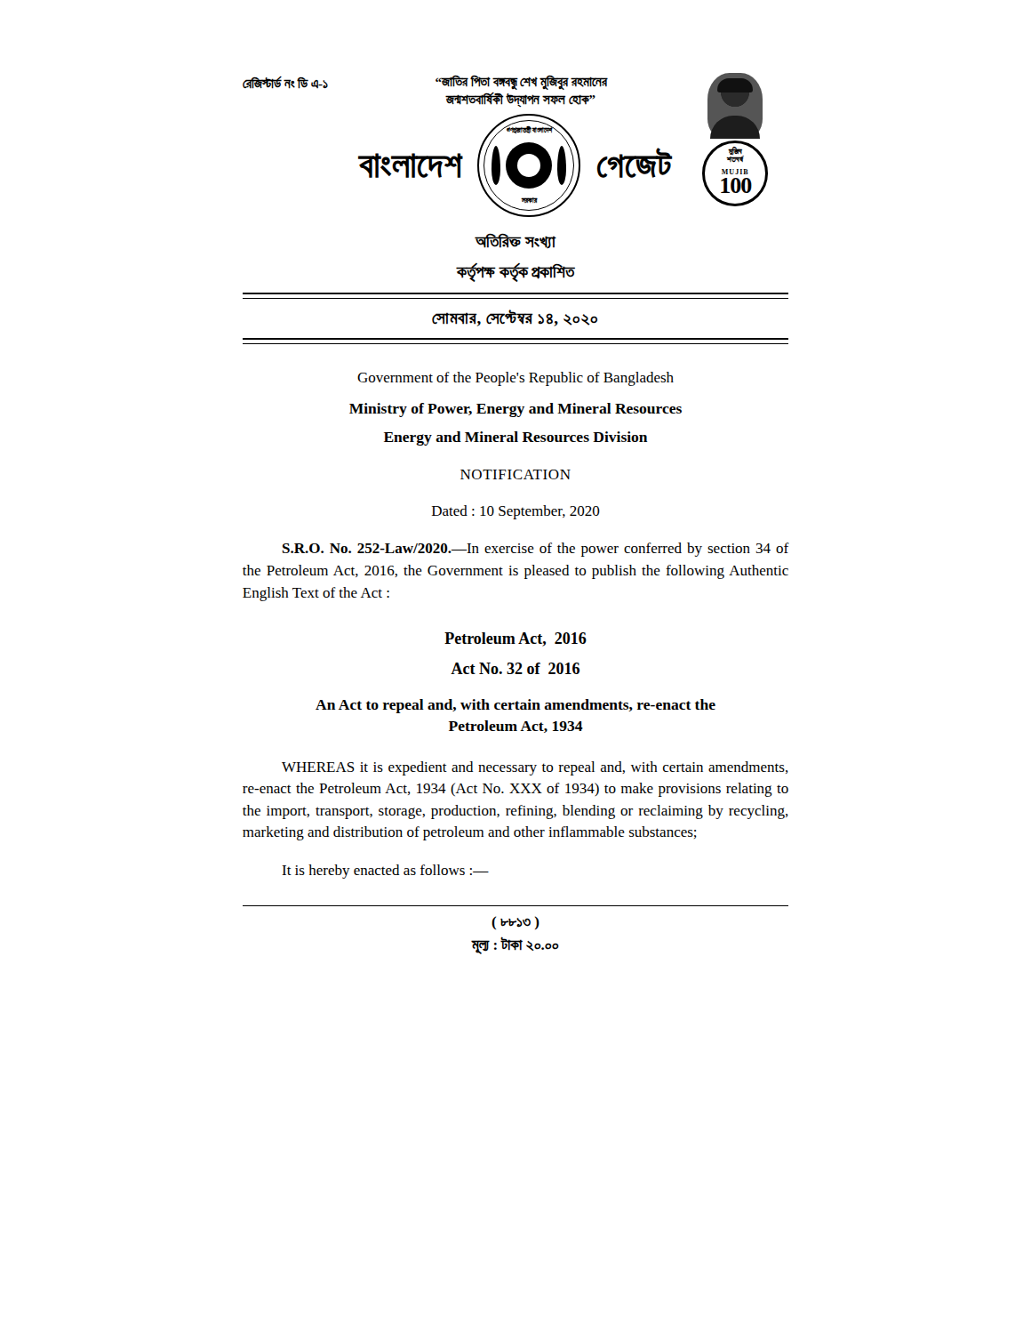রেজিস্টার্ড নং ডি এ-১ “জাতির পিতা বঙ্গবন্ধু শেখ মুজিবুর রহমানের
জন্মশতবার্ষিকী উদ্‌যাপন সফল হোক”
মুজিব
শতবর্ষ MUJIB 100
বাংলাদেশ গণপ্রজাতন্ত্রী বাংলাদেশ সরকার গেজেট
অতিরিক্ত সংখ্যা
কর্তৃপক্ষ কর্তৃক প্রকাশিত
সোমবার, সেপ্টেম্বর ১৪, ২০২০
Government of the People's Republic of Bangladesh
Ministry of Power, Energy and Mineral Resources
Energy and Mineral Resources Division
NOTIFICATION
Dated : 10 September, 2020
S.R.O. No. 252-Law/2020.—In exercise of the power conferred by section 34 of the Petroleum Act, 2016, the Government is pleased to publish the following Authentic English Text of the Act :
Petroleum Act, 2016
Act No. 32 of 2016
An Act to repeal and, with certain amendments, re-enact the
Petroleum Act, 1934
WHEREAS it is expedient and necessary to repeal and, with certain amendments, re-enact the Petroleum Act, 1934 (Act No. XXX of 1934) to make provisions relating to the import, transport, storage, production, refining, blending or reclaiming by recycling, marketing and distribution of petroleum and other inflammable substances;
It is hereby enacted as follows :—
( ৮৮১৩ )
মূল্য : টাকা ২০.০০